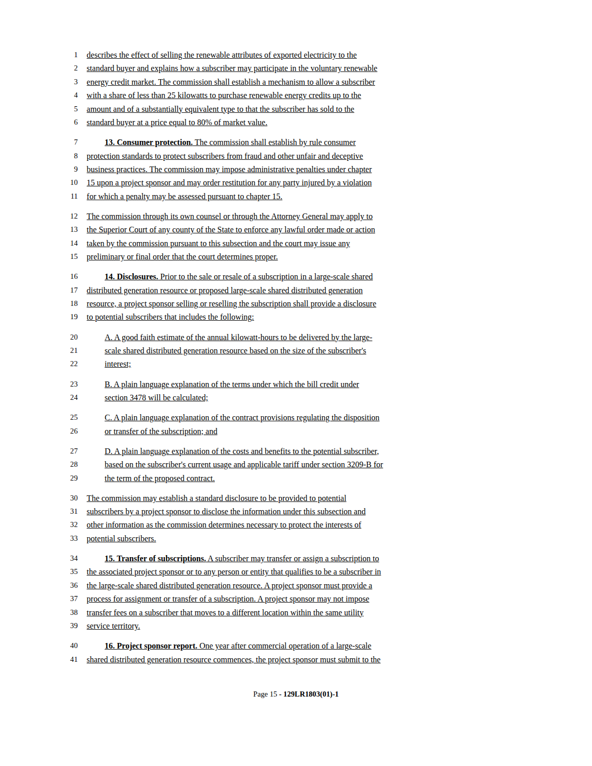1 describes the effect of selling the renewable attributes of exported electricity to the
2 standard buyer and explains how a subscriber may participate in the voluntary renewable
3 energy credit market. The commission shall establish a mechanism to allow a subscriber
4 with a share of less than 25 kilowatts to purchase renewable energy credits up to the
5 amount and of a substantially equivalent type to that the subscriber has sold to the
6 standard buyer at a price equal to 80% of market value.
713. Consumer protection. The commission shall establish by rule consumer
8 protection standards to protect subscribers from fraud and other unfair and deceptive
9 business practices. The commission may impose administrative penalties under chapter
1015 upon a project sponsor and may order restitution for any party injured by a violation
11 for which a penalty may be assessed pursuant to chapter 15.
12 The commission through its own counsel or through the Attorney General may apply to
13 the Superior Court of any county of the State to enforce any lawful order made or action
14 taken by the commission pursuant to this subsection and the court may issue any
15 preliminary or final order that the court determines proper.
1614. Disclosures. Prior to the sale or resale of a subscription in a large-scale shared
17 distributed generation resource or proposed large-scale shared distributed generation
18 resource, a project sponsor selling or reselling the subscription shall provide a disclosure
19 to potential subscribers that includes the following:
20 A. A good faith estimate of the annual kilowatt-hours to be delivered by the large-
21 scale shared distributed generation resource based on the size of the subscriber's
22 interest;
23 B. A plain language explanation of the terms under which the bill credit under
24 section 3478 will be calculated;
25 C. A plain language explanation of the contract provisions regulating the disposition
26 or transfer of the subscription; and
27 D. A plain language explanation of the costs and benefits to the potential subscriber,
28 based on the subscriber's current usage and applicable tariff under section 3209-B for
29 the term of the proposed contract.
30 The commission may establish a standard disclosure to be provided to potential
31 subscribers by a project sponsor to disclose the information under this subsection and
32 other information as the commission determines necessary to protect the interests of
33 potential subscribers.
3415. Transfer of subscriptions. A subscriber may transfer or assign a subscription to
35 the associated project sponsor or to any person or entity that qualifies to be a subscriber in
36 the large-scale shared distributed generation resource. A project sponsor must provide a
37 process for assignment or transfer of a subscription. A project sponsor may not impose
38 transfer fees on a subscriber that moves to a different location within the same utility
39 service territory.
4016. Project sponsor report. One year after commercial operation of a large-scale
41 shared distributed generation resource commences, the project sponsor must submit to the
Page 15 - 129LR1803(01)-1